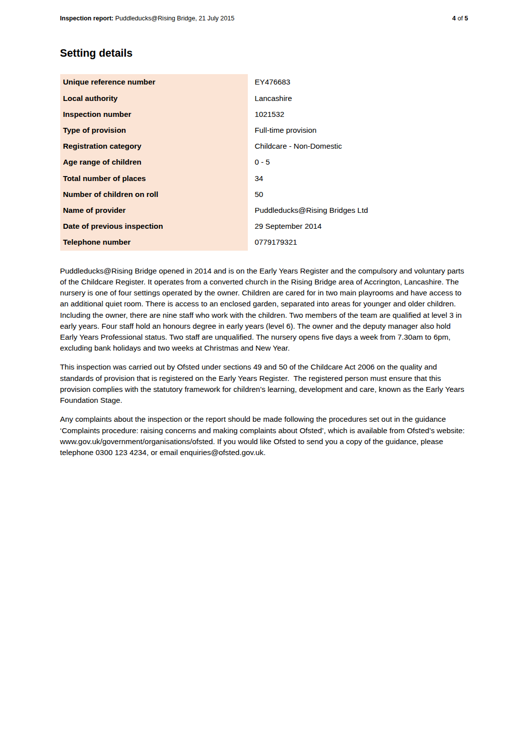Inspection report: Puddleducks@Rising Bridge, 21 July 2015
4 of 5
Setting details
| Unique reference number | EY476683 |
| Local authority | Lancashire |
| Inspection number | 1021532 |
| Type of provision | Full-time provision |
| Registration category | Childcare - Non-Domestic |
| Age range of children | 0 - 5 |
| Total number of places | 34 |
| Number of children on roll | 50 |
| Name of provider | Puddleducks@Rising Bridges Ltd |
| Date of previous inspection | 29 September 2014 |
| Telephone number | 0779179321 |
Puddleducks@Rising Bridge opened in 2014 and is on the Early Years Register and the compulsory and voluntary parts of the Childcare Register. It operates from a converted church in the Rising Bridge area of Accrington, Lancashire. The nursery is one of four settings operated by the owner. Children are cared for in two main playrooms and have access to an additional quiet room. There is access to an enclosed garden, separated into areas for younger and older children. Including the owner, there are nine staff who work with the children. Two members of the team are qualified at level 3 in early years. Four staff hold an honours degree in early years (level 6). The owner and the deputy manager also hold Early Years Professional status. Two staff are unqualified. The nursery opens five days a week from 7.30am to 6pm, excluding bank holidays and two weeks at Christmas and New Year.
This inspection was carried out by Ofsted under sections 49 and 50 of the Childcare Act 2006 on the quality and standards of provision that is registered on the Early Years Register. The registered person must ensure that this provision complies with the statutory framework for children’s learning, development and care, known as the Early Years Foundation Stage.
Any complaints about the inspection or the report should be made following the procedures set out in the guidance ‘Complaints procedure: raising concerns and making complaints about Ofsted’, which is available from Ofsted’s website: www.gov.uk/government/organisations/ofsted. If you would like Ofsted to send you a copy of the guidance, please telephone 0300 123 4234, or email enquiries@ofsted.gov.uk.